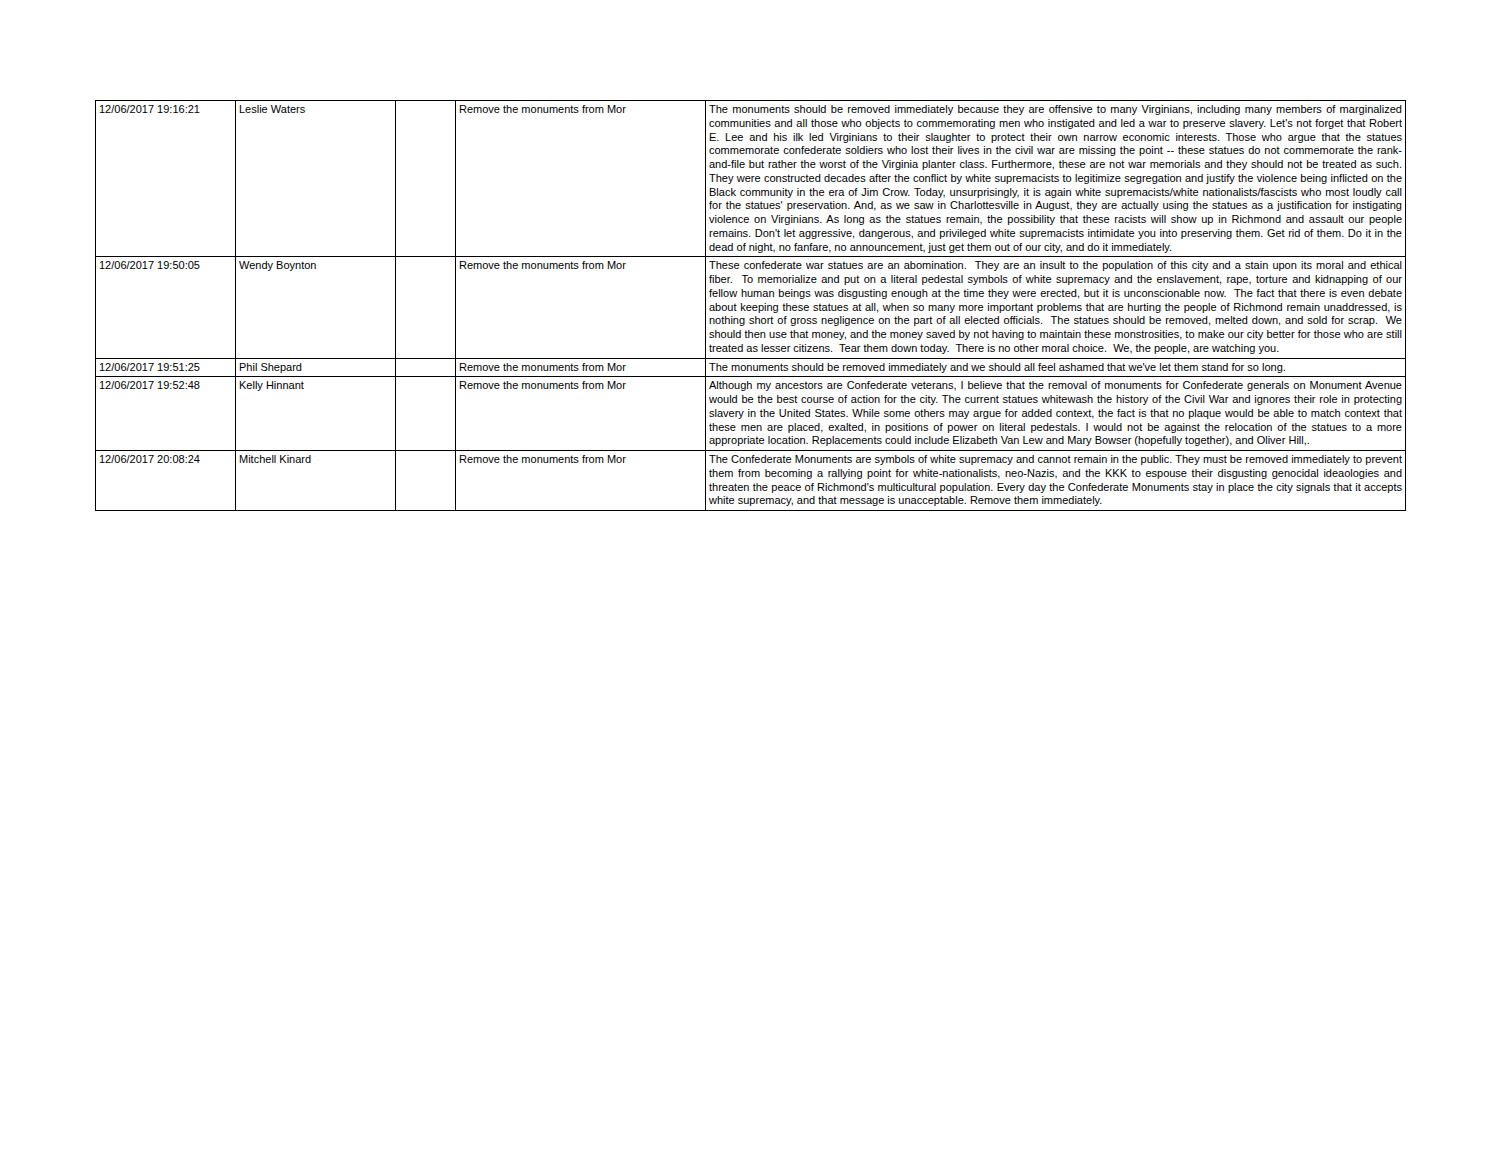| 12/06/2017 19:16:21 | Leslie Waters | | Remove the monuments from Mor | The monuments should be removed immediately because they are offensive to many Virginians, including many members of marginalized communities and all those who objects to commemorating men who instigated and led a war to preserve slavery. Let's not forget that Robert E. Lee and his ilk led Virginians to their slaughter to protect their own narrow economic interests. Those who argue that the statues commemorate confederate soldiers who lost their lives in the civil war are missing the point -- these statues do not commemorate the rank-and-file but rather the worst of the Virginia planter class. Furthermore, these are not war memorials and they should not be treated as such. They were constructed decades after the conflict by white supremacists to legitimize segregation and justify the violence being inflicted on the Black community in the era of Jim Crow. Today, unsurprisingly, it is again white supremacists/white nationalists/fascists who most loudly call for the statues' preservation. And, as we saw in Charlottesville in August, they are actually using the statues as a justification for instigating violence on Virginians. As long as the statues remain, the possibility that these racists will show up in Richmond and assault our people remains. Don't let aggressive, dangerous, and privileged white supremacists intimidate you into preserving them. Get rid of them. Do it in the dead of night, no fanfare, no announcement, just get them out of our city, and do it immediately. |
| 12/06/2017 19:50:05 | Wendy Boynton | | Remove the monuments from Mor | These confederate war statues are an abomination. They are an insult to the population of this city and a stain upon its moral and ethical fiber. To memorialize and put on a literal pedestal symbols of white supremacy and the enslavement, rape, torture and kidnapping of our fellow human beings was disgusting enough at the time they were erected, but it is unconscionable now. The fact that there is even debate about keeping these statues at all, when so many more important problems that are hurting the people of Richmond remain unaddressed, is nothing short of gross negligence on the part of all elected officials. The statues should be removed, melted down, and sold for scrap. We should then use that money, and the money saved by not having to maintain these monstrosities, to make our city better for those who are still treated as lesser citizens. Tear them down today. There is no other moral choice. We, the people, are watching you. |
| 12/06/2017 19:51:25 | Phil Shepard | | Remove the monuments from Mor | The monuments should be removed immediately and we should all feel ashamed that we've let them stand for so long. |
| 12/06/2017 19:52:48 | Kelly Hinnant | | Remove the monuments from Mor | Although my ancestors are Confederate veterans, I believe that the removal of monuments for Confederate generals on Monument Avenue would be the best course of action for the city. The current statues whitewash the history of the Civil War and ignores their role in protecting slavery in the United States. While some others may argue for added context, the fact is that no plaque would be able to match context that these men are placed, exalted, in positions of power on literal pedestals. I would not be against the relocation of the statues to a more appropriate location. Replacements could include Elizabeth Van Lew and Mary Bowser (hopefully together), and Oliver Hill,. |
| 12/06/2017 20:08:24 | Mitchell Kinard | | Remove the monuments from Mor | The Confederate Monuments are symbols of white supremacy and cannot remain in the public. They must be removed immediately to prevent them from becoming a rallying point for white-nationalists, neo-Nazis, and the KKK to espouse their disgusting genocidal ideaologies and threaten the peace of Richmond's multicultural population. Every day the Confederate Monuments stay in place the city signals that it accepts white supremacy, and that message is unacceptable. Remove them immediately. |